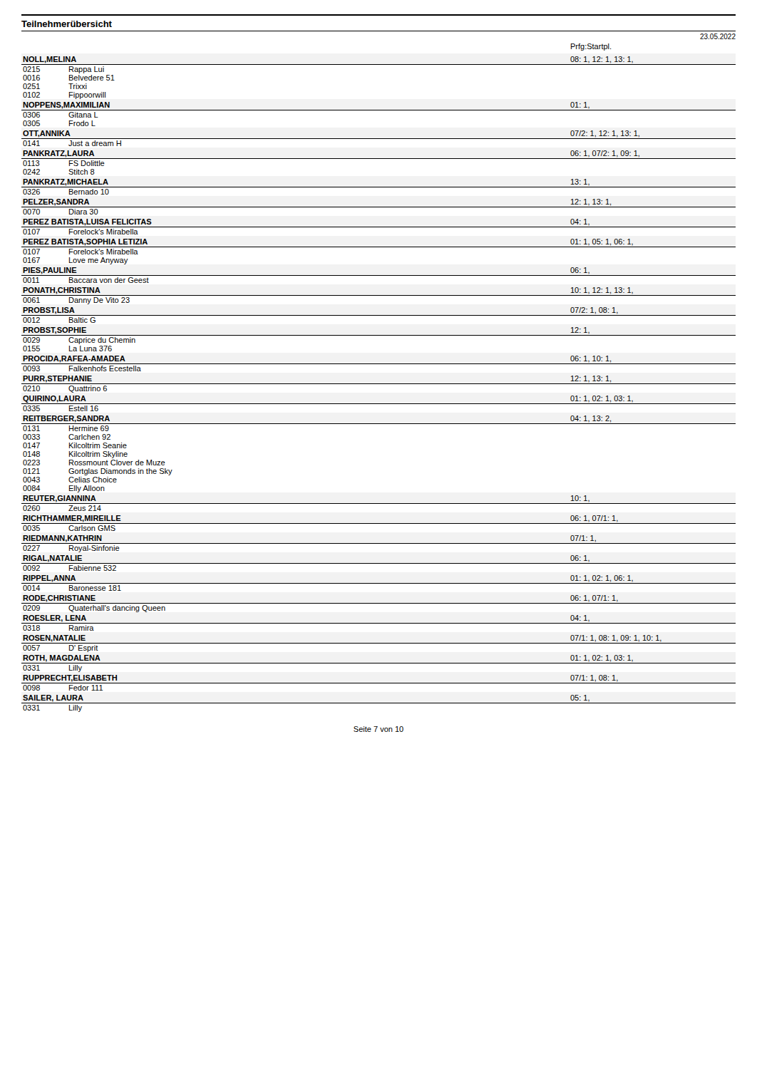Teilnehmerübersicht
23.05.2022
| | | Prfg:Startpl. |
| NOLL,MELINA | 08: 1, 12: 1, 13: 1, |
| 0215 | Rappa Lui | |
| 0016 | Belvedere 51 | |
| 0251 | Trixxi | |
| 0102 | Fippoorwill | |
| NOPPENS,MAXIMILIAN | 01: 1, |
| 0306 | Gitana L | |
| 0305 | Frodo L | |
| OTT,ANNIKA | 07/2: 1, 12: 1, 13: 1, |
| 0141 | Just a dream H | |
| PANKRATZ,LAURA | 06: 1, 07/2: 1, 09: 1, |
| 0113 | FS Dolittle | |
| 0242 | Stitch 8 | |
| PANKRATZ,MICHAELA | 13: 1, |
| 0326 | Bernado 10 | |
| PELZER,SANDRA | 12: 1, 13: 1, |
| 0070 | Diara 30 | |
| PEREZ BATISTA,LUISA FELICITAS | 04: 1, |
| 0107 | Forelock's Mirabella | |
| PEREZ BATISTA,SOPHIA LETIZIA | 01: 1, 05: 1, 06: 1, |
| 0107 | Forelock's Mirabella | |
| 0167 | Love me Anyway | |
| PIES,PAULINE | 06: 1, |
| 0011 | Baccara von der Geest | |
| PONATH,CHRISTINA | 10: 1, 12: 1, 13: 1, |
| 0061 | Danny De Vito 23 | |
| PROBST,LISA | 07/2: 1, 08: 1, |
| 0012 | Baltic G | |
| PROBST,SOPHIE | 12: 1, |
| 0029 | Caprice du Chemin | |
| 0155 | La Luna 376 | |
| PROCIDA,RAFEA-AMADEA | 06: 1, 10: 1, |
| 0093 | Falkenhofs Ecestella | |
| PURR,STEPHANIE | 12: 1, 13: 1, |
| 0210 | Quattrino 6 | |
| QUIRINO,LAURA | 01: 1, 02: 1, 03: 1, |
| 0335 | Estell 16 | |
| REITBERGER,SANDRA | 04: 1, 13: 2, |
| 0131 | Hermine 69 | |
| 0033 | Carlchen 92 | |
| 0147 | Kilcoltrim Seanie | |
| 0148 | Kilcoltrim Skyline | |
| 0223 | Rossmount Clover de Muze | |
| 0121 | Gortglas Diamonds in the Sky | |
| 0043 | Celias Choice | |
| 0084 | Elly Alloon | |
| REUTER,GIANNINA | 10: 1, |
| 0260 | Zeus 214 | |
| RICHTHAMMER,MIREILLE | 06: 1, 07/1: 1, |
| 0035 | Carlson GMS | |
| RIEDMANN,KATHRIN | 07/1: 1, |
| 0227 | Royal-Sinfonie | |
| RIGAL,NATALIE | 06: 1, |
| 0092 | Fabienne 532 | |
| RIPPEL,ANNA | 01: 1, 02: 1, 06: 1, |
| 0014 | Baronesse 181 | |
| RODE,CHRISTIANE | 06: 1, 07/1: 1, |
| 0209 | Quaterhall's dancing Queen | |
| ROESLER, LENA | 04: 1, |
| 0318 | Ramira | |
| ROSEN,NATALIE | 07/1: 1, 08: 1, 09: 1, 10: 1, |
| 0057 | D' Esprit | |
| ROTH, MAGDALENA | 01: 1, 02: 1, 03: 1, |
| 0331 | Lilly | |
| RUPPRECHT,ELISABETH | 07/1: 1, 08: 1, |
| 0098 | Fedor 111 | |
| SAILER, LAURA | 05: 1, |
| 0331 | Lilly | |
Seite 7 von 10